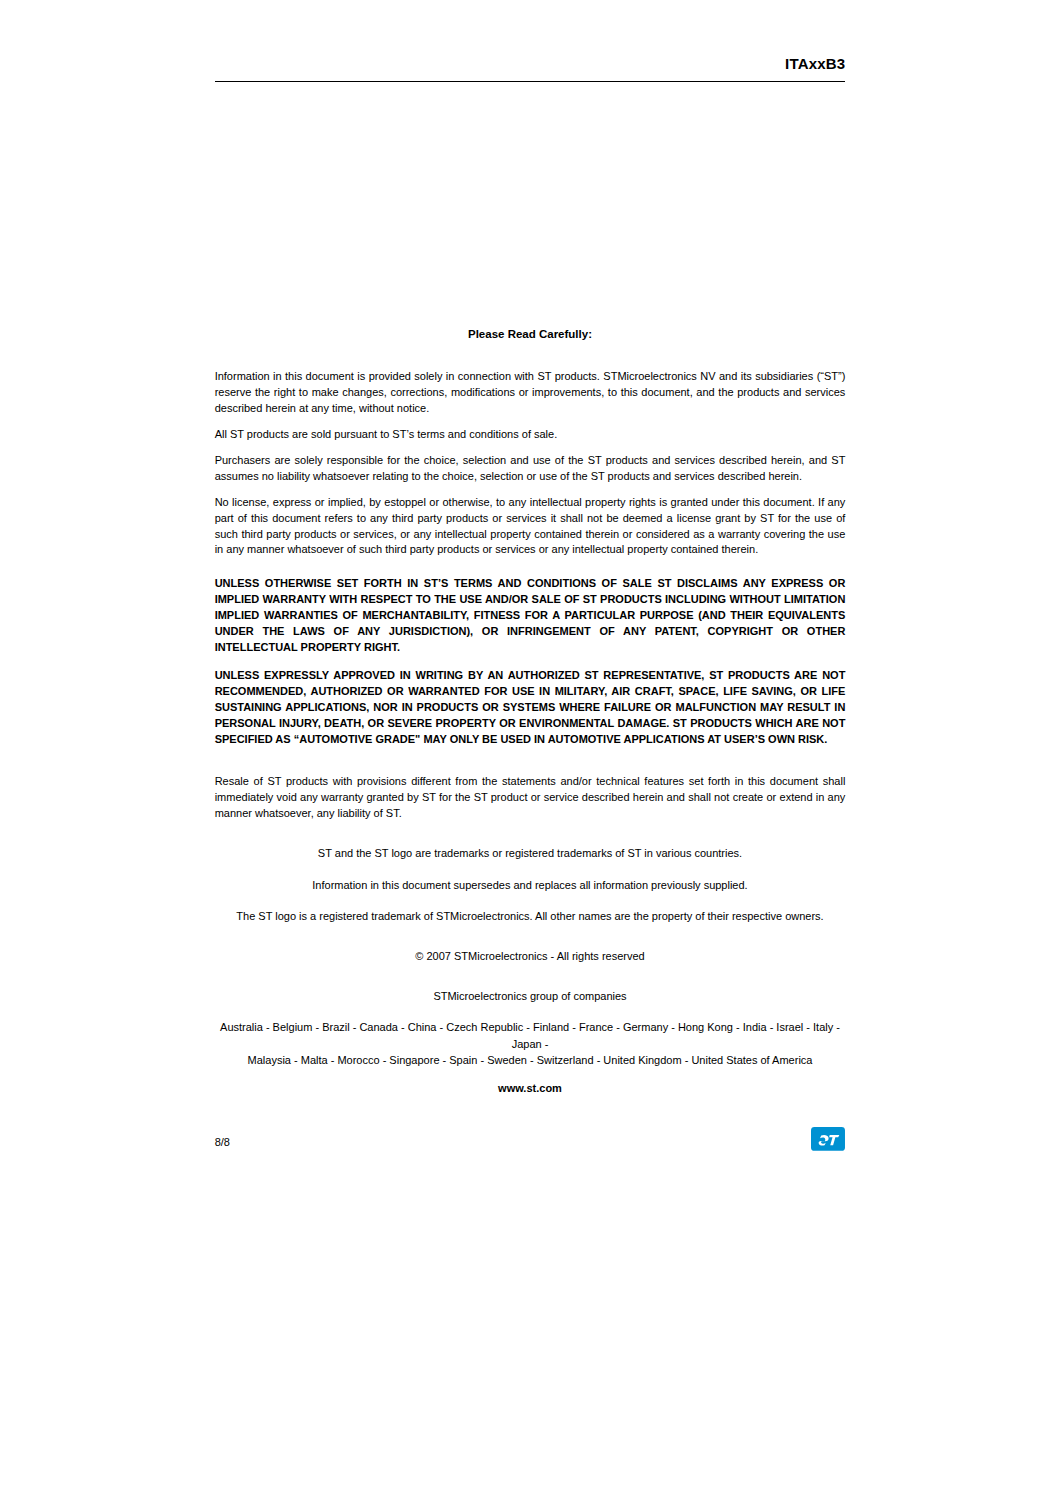ITAxxB3
Please Read Carefully:
Information in this document is provided solely in connection with ST products. STMicroelectronics NV and its subsidiaries (“ST”) reserve the right to make changes, corrections, modifications or improvements, to this document, and the products and services described herein at any time, without notice.
All ST products are sold pursuant to ST’s terms and conditions of sale.
Purchasers are solely responsible for the choice, selection and use of the ST products and services described herein, and ST assumes no liability whatsoever relating to the choice, selection or use of the ST products and services described herein.
No license, express or implied, by estoppel or otherwise, to any intellectual property rights is granted under this document. If any part of this document refers to any third party products or services it shall not be deemed a license grant by ST for the use of such third party products or services, or any intellectual property contained therein or considered as a warranty covering the use in any manner whatsoever of such third party products or services or any intellectual property contained therein.
UNLESS OTHERWISE SET FORTH IN ST’S TERMS AND CONDITIONS OF SALE ST DISCLAIMS ANY EXPRESS OR IMPLIED WARRANTY WITH RESPECT TO THE USE AND/OR SALE OF ST PRODUCTS INCLUDING WITHOUT LIMITATION IMPLIED WARRANTIES OF MERCHANTABILITY, FITNESS FOR A PARTICULAR PURPOSE (AND THEIR EQUIVALENTS UNDER THE LAWS OF ANY JURISDICTION), OR INFRINGEMENT OF ANY PATENT, COPYRIGHT OR OTHER INTELLECTUAL PROPERTY RIGHT.
UNLESS EXPRESSLY APPROVED IN WRITING BY AN AUTHORIZED ST REPRESENTATIVE, ST PRODUCTS ARE NOT RECOMMENDED, AUTHORIZED OR WARRANTED FOR USE IN MILITARY, AIR CRAFT, SPACE, LIFE SAVING, OR LIFE SUSTAINING APPLICATIONS, NOR IN PRODUCTS OR SYSTEMS WHERE FAILURE OR MALFUNCTION MAY RESULT IN PERSONAL INJURY, DEATH, OR SEVERE PROPERTY OR ENVIRONMENTAL DAMAGE. ST PRODUCTS WHICH ARE NOT SPECIFIED AS “AUTOMOTIVE GRADE" MAY ONLY BE USED IN AUTOMOTIVE APPLICATIONS AT USER’S OWN RISK.
Resale of ST products with provisions different from the statements and/or technical features set forth in this document shall immediately void any warranty granted by ST for the ST product or service described herein and shall not create or extend in any manner whatsoever, any liability of ST.
ST and the ST logo are trademarks or registered trademarks of ST in various countries.
Information in this document supersedes and replaces all information previously supplied.
The ST logo is a registered trademark of STMicroelectronics. All other names are the property of their respective owners.
© 2007 STMicroelectronics - All rights reserved
STMicroelectronics group of companies
Australia - Belgium - Brazil - Canada - China - Czech Republic - Finland - France - Germany - Hong Kong - India - Israel - Italy - Japan -
Malaysia - Malta - Morocco - Singapore - Spain - Sweden - Switzerland - United Kingdom - United States of America
www.st.com
8/8